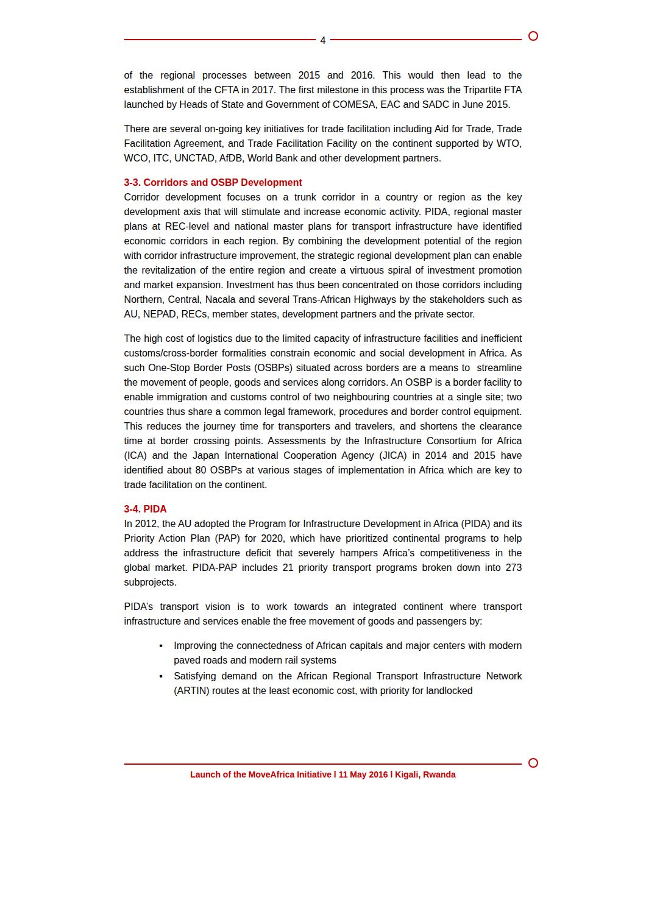4
of the regional processes between 2015 and 2016. This would then lead to the establishment of the CFTA in 2017. The first milestone in this process was the Tripartite FTA launched by Heads of State and Government of COMESA, EAC and SADC in June 2015.
There are several on-going key initiatives for trade facilitation including Aid for Trade, Trade Facilitation Agreement, and Trade Facilitation Facility on the continent supported by WTO, WCO, ITC, UNCTAD, AfDB, World Bank and other development partners.
3-3. Corridors and OSBP Development
Corridor development focuses on a trunk corridor in a country or region as the key development axis that will stimulate and increase economic activity. PIDA, regional master plans at REC-level and national master plans for transport infrastructure have identified economic corridors in each region. By combining the development potential of the region with corridor infrastructure improvement, the strategic regional development plan can enable the revitalization of the entire region and create a virtuous spiral of investment promotion and market expansion. Investment has thus been concentrated on those corridors including Northern, Central, Nacala and several Trans-African Highways by the stakeholders such as AU, NEPAD, RECs, member states, development partners and the private sector.
The high cost of logistics due to the limited capacity of infrastructure facilities and inefficient customs/cross-border formalities constrain economic and social development in Africa. As such One-Stop Border Posts (OSBPs) situated across borders are a means to streamline the movement of people, goods and services along corridors. An OSBP is a border facility to enable immigration and customs control of two neighbouring countries at a single site; two countries thus share a common legal framework, procedures and border control equipment. This reduces the journey time for transporters and travelers, and shortens the clearance time at border crossing points. Assessments by the Infrastructure Consortium for Africa (ICA) and the Japan International Cooperation Agency (JICA) in 2014 and 2015 have identified about 80 OSBPs at various stages of implementation in Africa which are key to trade facilitation on the continent.
3-4. PIDA
In 2012, the AU adopted the Program for Infrastructure Development in Africa (PIDA) and its Priority Action Plan (PAP) for 2020, which have prioritized continental programs to help address the infrastructure deficit that severely hampers Africa’s competitiveness in the global market. PIDA-PAP includes 21 priority transport programs broken down into 273 subprojects.
PIDA’s transport vision is to work towards an integrated continent where transport infrastructure and services enable the free movement of goods and passengers by:
Improving the connectedness of African capitals and major centers with modern paved roads and modern rail systems
Satisfying demand on the African Regional Transport Infrastructure Network (ARTIN) routes at the least economic cost, with priority for landlocked
Launch of the MoveAfrica Initiative l 11 May 2016 l Kigali, Rwanda